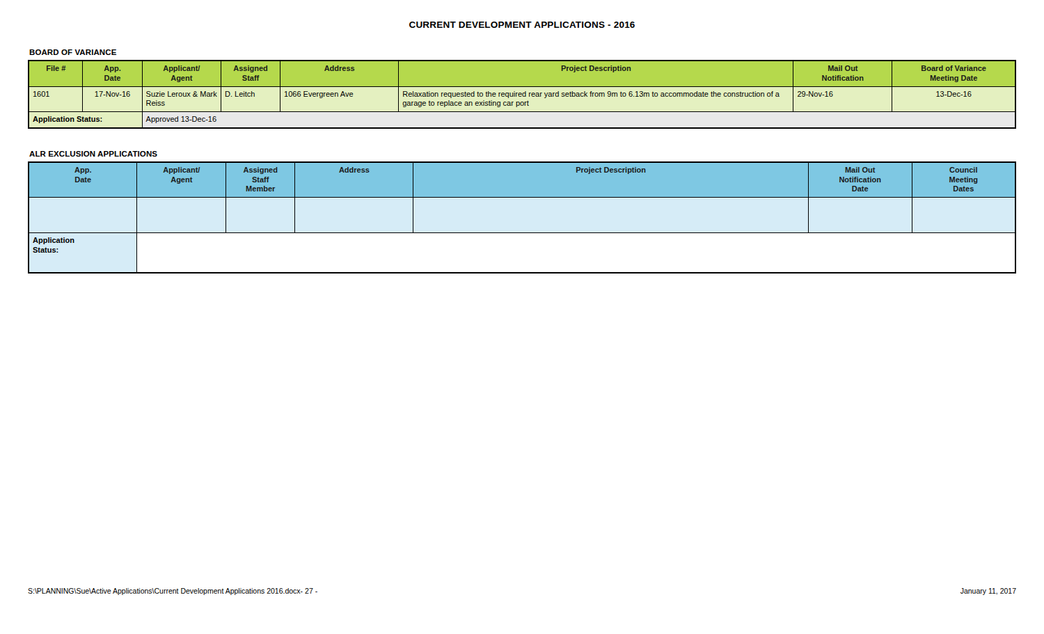CURRENT DEVELOPMENT APPLICATIONS - 2016
BOARD OF VARIANCE
| File # | App. Date | Applicant/ Agent | Assigned Staff | Address | Project Description | Mail Out Notification | Board of Variance Meeting Date |
| --- | --- | --- | --- | --- | --- | --- | --- |
| 1601 | 17-Nov-16 | Suzie Leroux & Mark Reiss | D. Leitch | 1066 Evergreen Ave | Relaxation requested to the required rear yard setback from 9m to 6.13m to accommodate the construction of a garage to replace an existing car port | 29-Nov-16 | 13-Dec-16 |
| Application Status: | Approved 13-Dec-16 |
ALR EXCLUSION APPLICATIONS
| App. Date | Applicant/ Agent | Assigned Staff Member | Address | Project Description | Mail Out Notification Date | Council Meeting Dates |
| --- | --- | --- | --- | --- | --- | --- |
| Application Status: | |
S:\PLANNING\Sue\Active Applications\Current Development Applications 2016.docx- 27 - January 11, 2017